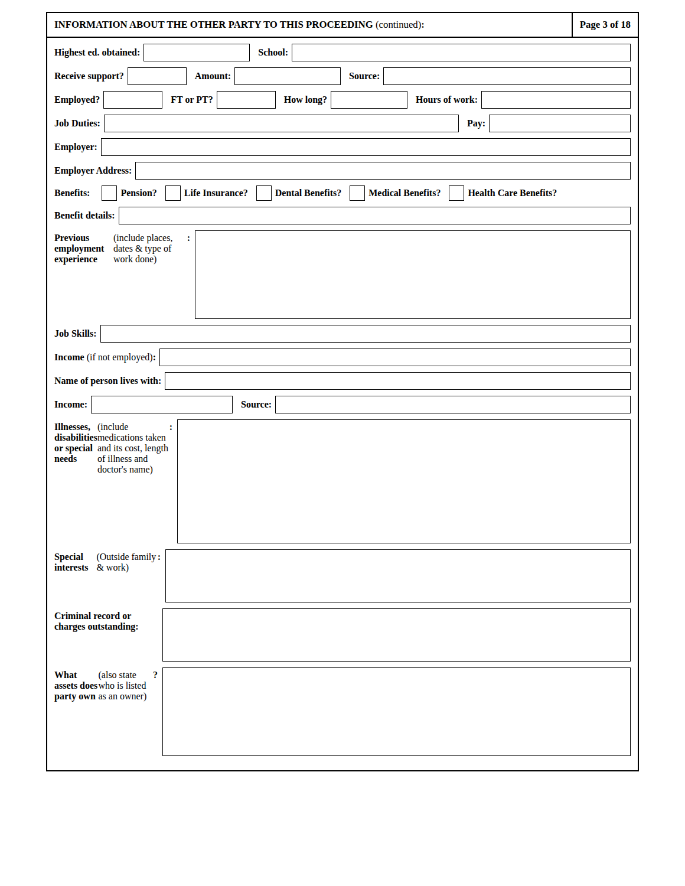INFORMATION ABOUT THE OTHER PARTY TO THIS PROCEEDING (continued):
Page 3 of 18
Highest ed. obtained:
School:
Receive support?
Amount:
Source:
Employed?
FT or PT?
How long?
Hours of work:
Job Duties:
Pay:
Employer:
Employer Address:
Benefits:
Pension?
Life Insurance?
Dental Benefits?
Medical Benefits?
Health Care Benefits?
Benefit details:
Previous employment experience (include places, dates & type of work done):
Job Skills:
Income (if not employed):
Name of person lives with:
Income:
Source:
Illnesses, disabilities or special needs(include medications taken and its cost, length of illness and doctor's name):
Special interests (Outside family & work):
Criminal record or charges outstanding:
What assets does party own (also state who is listed as an owner)?